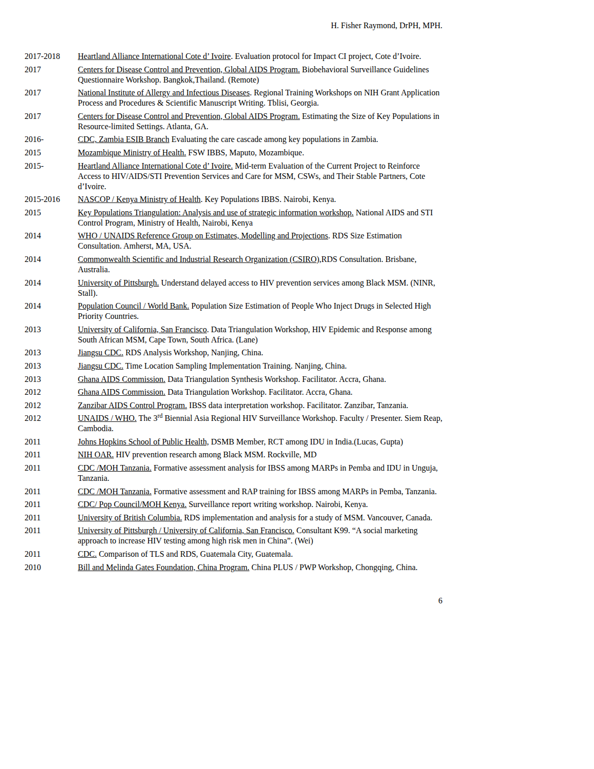H. Fisher Raymond, DrPH, MPH.
| 2017-2018 | Heartland Alliance International Cote d’ Ivoire . Evaluation protocol for Impact CI project, Cote d’Ivoire. |
| 2017 | Centers for Disease Control and Prevention, Global AIDS Program. Biobehavioral Surveillance Guidelines Questionnaire Workshop. Bangkok,Thailand. (Remote) |
| 2017 | National Institute of Allergy and Infectious Diseases . Regional Training Workshops on NIH Grant Application Process and Procedures & Scientific Manuscript Writing. Tblisi, Georgia. |
| 2017 | Centers for Disease Control and Prevention, Global AIDS Program. Estimating the Size of Key Populations in Resource-limited Settings. Atlanta, GA. |
| 2016- | CDC, Zambia ESIB Branch Evaluating the care cascade among key populations in Zambia. |
| 2015 | Mozambique Ministry of Health. FSW IBBS, Maputo, Mozambique. |
| 2015- | Heartland Alliance International Cote d’ Ivoire. Mid-term Evaluation of the Current Project to Reinforce Access to HIV/AIDS/STI Prevention Services and Care for MSM, CSWs, and Their Stable Partners, Cote d’Ivoire. |
| 2015-2016 | NASCOP / Kenya Ministry of Health . Key Populations IBBS. Nairobi, Kenya. |
| 2015 | Key Populations Triangulation: Analysis and use of strategic information workshop. National AIDS and STI Control Program, Ministry of Health, Nairobi, Kenya |
| 2014 | WHO / UNAIDS Reference Group on Estimates, Modelling and Projections . RDS Size Estimation Consultation. Amherst, MA, USA. |
| 2014 | Commonwealth Scientific and Industrial Research Organization (CSIRO), RDS Consultation. Brisbane, Australia. |
| 2014 | University of Pittsburgh. Understand delayed access to HIV prevention services among Black MSM. (NINR, Stall). |
| 2014 | Population Council / World Bank. Population Size Estimation of People Who Inject Drugs in Selected High Priority Countries. |
| 2013 | University of California, San Francisco . Data Triangulation Workshop, HIV Epidemic and Response among South African MSM, Cape Town, South Africa. (Lane) |
| 2013 | Jiangsu CDC. RDS Analysis Workshop, Nanjing, China. |
| 2013 | Jiangsu CDC. Time Location Sampling Implementation Training. Nanjing, China. |
| 2013 | Ghana AIDS Commission. Data Triangulation Synthesis Workshop. Facilitator. Accra, Ghana. |
| 2012 | Ghana AIDS Commission. Data Triangulation Workshop. Facilitator. Accra, Ghana. |
| 2012 | Zanzibar AIDS Control Program. IBSS data interpretation workshop. Facilitator. Zanzibar, Tanzania. |
| 2012 | UNAIDS / WHO. The 3 rd Biennial Asia Regional HIV Surveillance Workshop. Faculty / Presenter. Siem Reap, Cambodia. |
| 2011 | Johns Hopkins School of Public Health, DSMB Member, RCT among IDU in India.(Lucas, Gupta) |
| 2011 | NIH OAR. HIV prevention research among Black MSM. Rockville, MD |
| 2011 | CDC /MOH Tanzania. Formative assessment analysis for IBSS among MARPs in Pemba and IDU in Unguja, Tanzania. |
| 2011 | CDC /MOH Tanzania. Formative assessment and RAP training for IBSS among MARPs in Pemba, Tanzania. |
| 2011 | CDC/ Pop Council/MOH Kenya. Surveillance report writing workshop. Nairobi, Kenya. |
| 2011 | University of British Columbia. RDS implementation and analysis for a study of MSM. Vancouver, Canada. |
| 2011 | University of Pittsburgh / University of California, San Francisco. Consultant K99. “A social marketing approach to increase HIV testing among high risk men in China”. (Wei) |
| 2011 | CDC. Comparison of TLS and RDS, Guatemala City, Guatemala. |
| 2010 | Bill and Melinda Gates Foundation, China Program. China PLUS / PWP Workshop, Chongqing, China. |
6